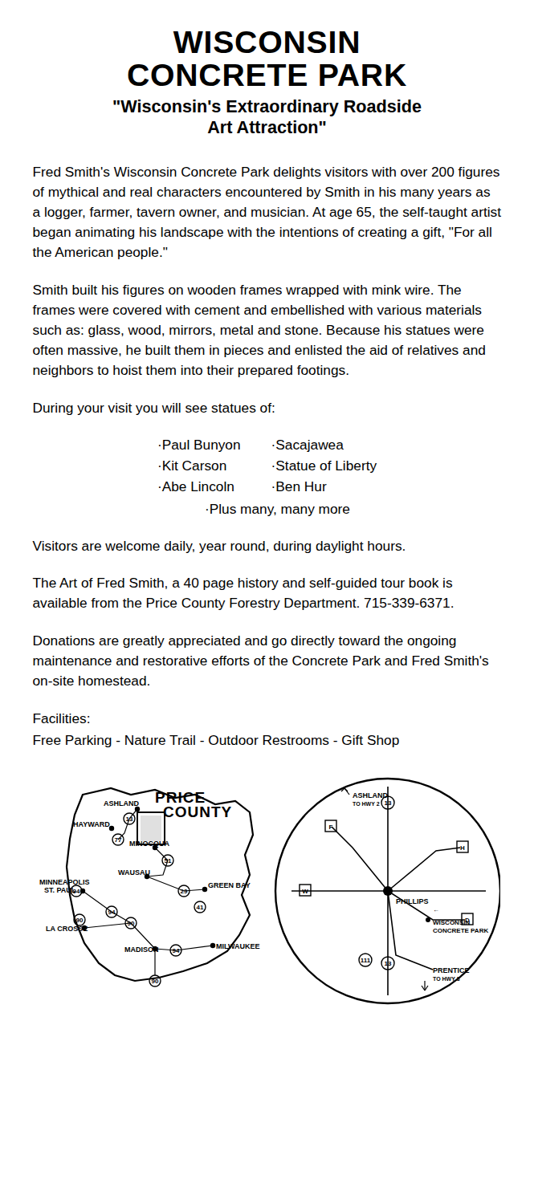WISCONSIN
CONCRETE PARK
"Wisconsin's Extraordinary Roadside
Art Attraction"
Fred Smith's Wisconsin Concrete Park delights visitors with over 200 figures of mythical and real characters encountered by Smith in his many years as a logger, farmer, tavern owner, and musician. At age 65, the self-taught artist began animating his landscape with the intentions of creating a gift, "For all the American people."
Smith built his figures on wooden frames wrapped with mink wire. The frames were covered with cement and embellished with various materials such as: glass, wood, mirrors, metal and stone. Because his statues were often massive, he built them in pieces and enlisted the aid of relatives and neighbors to hoist them into their prepared footings.
During your visit you will see statues of:
| ·Paul Bunyon | ·Sacajawea |
| ·Kit Carson | ·Statue of Liberty |
| ·Abe Lincoln | ·Ben Hur |
·Plus many, many more
Visitors are welcome daily, year round, during daylight hours.
The Art of Fred Smith, a 40 page history and self-guided tour book is available from the Price County Forestry Department. 715-339-6371.
Donations are greatly appreciated and go directly toward the ongoing maintenance and restorative efforts of the Concrete Park and Fred Smith's on-site homestead.
Facilities:
Free Parking - Nature Trail - Outdoor Restrooms - Gift Shop
PRICE COUNTY ASHLAND HAYWARD MINOCQUA WAUSAU GREEN BAY MINNEAPOLIS ST. PAUL LA CROSSE MADISON MILWAUKEE 13 77 51 29 41 94 94 90 90 94 90 PHILLIPS ASHLAND TO HWY 2 PRENTICE TO HWY 8 ← WISCONSIN CONCRETE PARK 13 13 F H D W 111